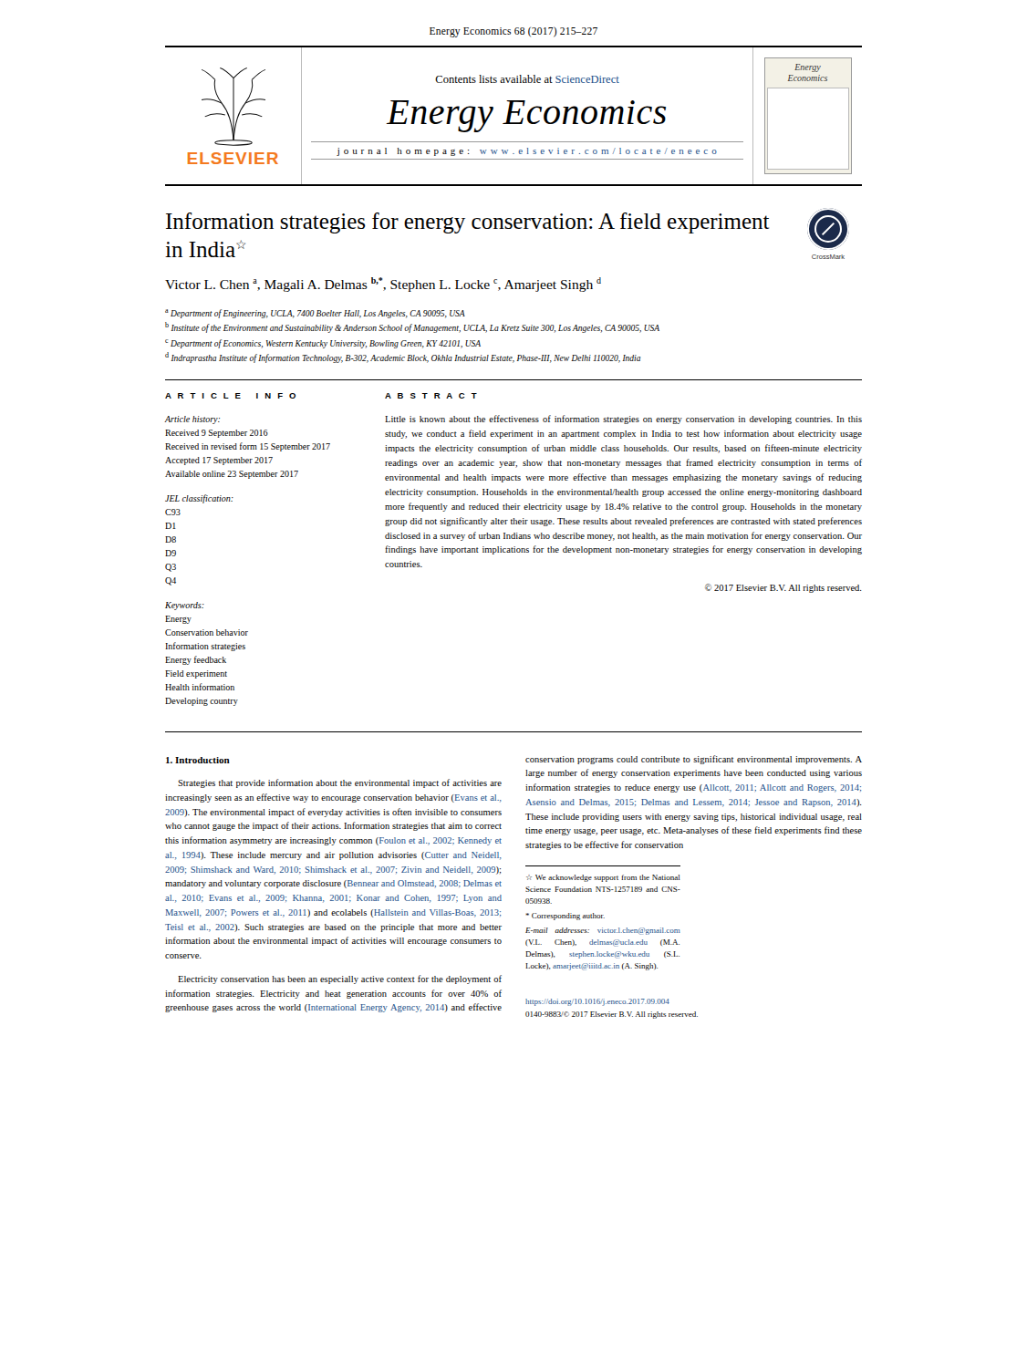Energy Economics 68 (2017) 215–227
ELSEVIER
Contents lists available at ScienceDirect
Energy Economics
j o u r n a l h o m e p a g e : w w w . e l s e v i e r . c o m / l o c a t e / e n e e c o
Energy
Economics
Information strategies for energy conservation: A field experiment in India☆
CrossMark
Victor L. Chen a, Magali A. Delmas b,*, Stephen L. Locke c, Amarjeet Singh d
a Department of Engineering, UCLA, 7400 Boelter Hall, Los Angeles, CA 90095, USA
b Institute of the Environment and Sustainability & Anderson School of Management, UCLA, La Kretz Suite 300, Los Angeles, CA 90005, USA
c Department of Economics, Western Kentucky University, Bowling Green, KY 42101, USA
d Indraprastha Institute of Information Technology, B-302, Academic Block, Okhla Industrial Estate, Phase-III, New Delhi 110020, India
A R T I C L E I N F O
Article history:
Received 9 September 2016
Received in revised form 15 September 2017
Accepted 17 September 2017
Available online 23 September 2017
JEL classification:
C93
D1
D8
D9
Q3
Q4
Keywords:
Energy
Conservation behavior
Information strategies
Energy feedback
Field experiment
Health information
Developing country
A B S T R A C T
Little is known about the effectiveness of information strategies on energy conservation in developing countries. In this study, we conduct a field experiment in an apartment complex in India to test how information about electricity usage impacts the electricity consumption of urban middle class households. Our results, based on fifteen-minute electricity readings over an academic year, show that non-monetary messages that framed electricity consumption in terms of environmental and health impacts were more effective than messages emphasizing the monetary savings of reducing electricity consumption. Households in the environmental/health group accessed the online energy-monitoring dashboard more frequently and reduced their electricity usage by 18.4% relative to the control group. Households in the monetary group did not significantly alter their usage. These results about revealed preferences are contrasted with stated preferences disclosed in a survey of urban Indians who describe money, not health, as the main motivation for energy conservation. Our findings have important implications for the development non-monetary strategies for energy conservation in developing countries.
© 2017 Elsevier B.V. All rights reserved.
1. Introduction
Strategies that provide information about the environmental impact of activities are increasingly seen as an effective way to encourage conservation behavior (Evans et al., 2009). The environmental impact of everyday activities is often invisible to consumers who cannot gauge the impact of their actions. Information strategies that aim to correct this information asymmetry are increasingly common (Foulon et al., 2002; Kennedy et al., 1994). These include mercury and air pollution advisories (Cutter and Neidell, 2009; Shimshack and Ward, 2010; Shimshack et al., 2007; Zivin and Neidell, 2009); mandatory and voluntary corporate disclosure (Bennear and Olmstead, 2008; Delmas et al., 2010; Evans et al., 2009; Khanna, 2001; Konar and Cohen, 1997; Lyon and Maxwell, 2007; Powers et al., 2011) and ecolabels (Hallstein and Villas-Boas, 2013; Teisl et al., 2002). Such strategies are based on the principle that more and better information about the environmental impact of activities will encourage consumers to conserve.
Electricity conservation has been an especially active context for the deployment of information strategies. Electricity and heat generation accounts for over 40% of greenhouse gases across the world (International Energy Agency, 2014) and effective conservation programs could contribute to significant environmental improvements. A large number of energy conservation experiments have been conducted using various information strategies to reduce energy use (Allcott, 2011; Allcott and Rogers, 2014; Asensio and Delmas, 2015; Delmas and Lessem, 2014; Jessoe and Rapson, 2014). These include providing users with energy saving tips, historical individual usage, real time energy usage, peer usage, etc. Meta-analyses of these field experiments find these strategies to be effective for conservation
☆ We acknowledge support from the National Science Foundation NTS-1257189 and CNS-050938.
* Corresponding author.
E-mail addresses: victor.l.chen@gmail.com (V.L. Chen), delmas@ucla.edu (M.A. Delmas), stephen.locke@wku.edu (S.L. Locke), amarjeet@iiitd.ac.in (A. Singh).
https://doi.org/10.1016/j.eneco.2017.09.004
0140-9883/© 2017 Elsevier B.V. All rights reserved.